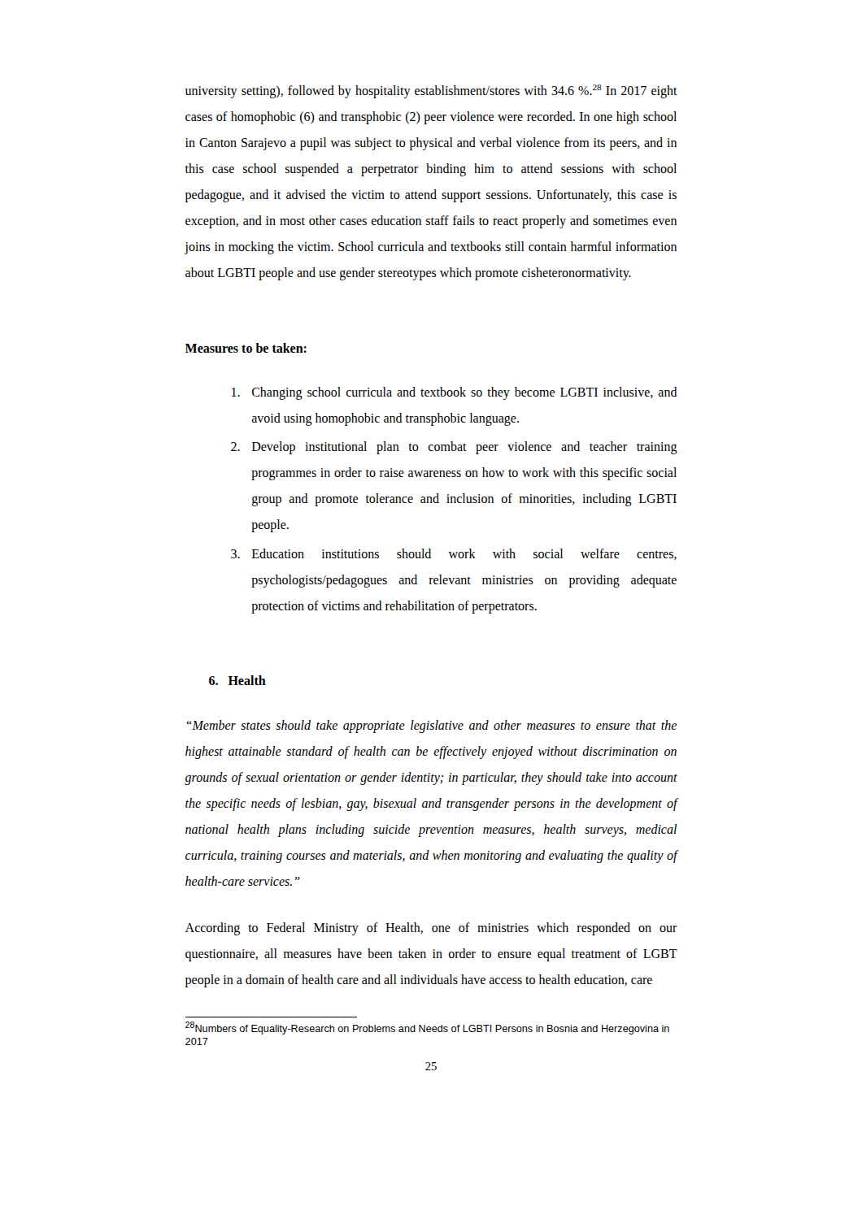university setting), followed by hospitality establishment/stores with 34.6 %.28 In 2017 eight cases of homophobic (6) and transphobic (2) peer violence were recorded. In one high school in Canton Sarajevo a pupil was subject to physical and verbal violence from its peers, and in this case school suspended a perpetrator binding him to attend sessions with school pedagogue, and it advised the victim to attend support sessions. Unfortunately, this case is exception, and in most other cases education staff fails to react properly and sometimes even joins in mocking the victim. School curricula and textbooks still contain harmful information about LGBTI people and use gender stereotypes which promote cisheteronormativity.
Measures to be taken:
Changing school curricula and textbook so they become LGBTI inclusive, and avoid using homophobic and transphobic language.
Develop institutional plan to combat peer violence and teacher training programmes in order to raise awareness on how to work with this specific social group and promote tolerance and inclusion of minorities, including LGBTI people.
Education institutions should work with social welfare centres, psychologists/pedagogues and relevant ministries on providing adequate protection of victims and rehabilitation of perpetrators.
6. Health
“Member states should take appropriate legislative and other measures to ensure that the highest attainable standard of health can be effectively enjoyed without discrimination on grounds of sexual orientation or gender identity; in particular, they should take into account the specific needs of lesbian, gay, bisexual and transgender persons in the development of national health plans including suicide prevention measures, health surveys, medical curricula, training courses and materials, and when monitoring and evaluating the quality of health-care services.”
According to Federal Ministry of Health, one of ministries which responded on our questionnaire, all measures have been taken in order to ensure equal treatment of LGBT people in a domain of health care and all individuals have access to health education, care
28Numbers of Equality-Research on Problems and Needs of LGBTI Persons in Bosnia and Herzegovina in 2017
25